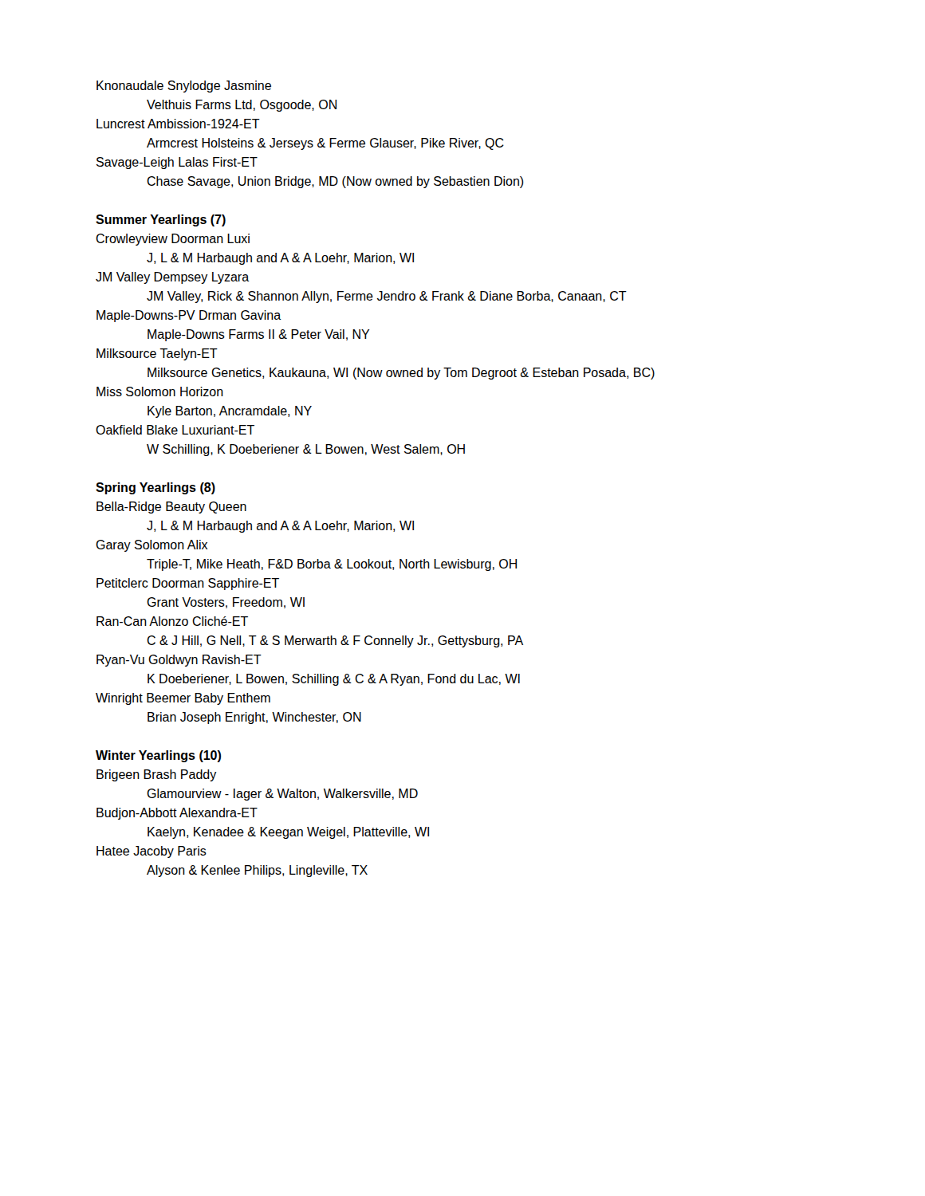Knonaudale Snylodge Jasmine
Velthuis Farms Ltd, Osgoode, ON
Luncrest Ambission-1924-ET
Armcrest Holsteins & Jerseys & Ferme Glauser, Pike River, QC
Savage-Leigh Lalas First-ET
Chase Savage, Union Bridge, MD (Now owned by Sebastien Dion)
Summer Yearlings (7)
Crowleyview Doorman Luxi
J, L & M Harbaugh and A & A Loehr, Marion, WI
JM Valley Dempsey Lyzara
JM Valley, Rick & Shannon Allyn, Ferme Jendro & Frank & Diane Borba, Canaan, CT
Maple-Downs-PV Drman Gavina
Maple-Downs Farms II & Peter Vail, NY
Milksource Taelyn-ET
Milksource Genetics, Kaukauna, WI (Now owned by Tom Degroot & Esteban Posada, BC)
Miss Solomon Horizon
Kyle Barton, Ancramdale, NY
Oakfield Blake Luxuriant-ET
W Schilling, K Doeberiener & L Bowen, West Salem, OH
Spring Yearlings (8)
Bella-Ridge Beauty Queen
J, L & M Harbaugh and A & A Loehr, Marion, WI
Garay Solomon Alix
Triple-T, Mike Heath, F&D Borba & Lookout, North Lewisburg, OH
Petitclerc Doorman Sapphire-ET
Grant Vosters, Freedom, WI
Ran-Can Alonzo Cliché-ET
C & J Hill, G Nell, T & S Merwarth & F Connelly Jr., Gettysburg, PA
Ryan-Vu Goldwyn Ravish-ET
K Doeberiener, L Bowen, Schilling & C & A Ryan, Fond du Lac, WI
Winright Beemer Baby Enthem
Brian Joseph Enright, Winchester, ON
Winter Yearlings (10)
Brigeen Brash Paddy
Glamourview - Iager & Walton, Walkersville, MD
Budjon-Abbott Alexandra-ET
Kaelyn, Kenadee & Keegan Weigel, Platteville, WI
Hatee Jacoby Paris
Alyson & Kenlee Philips, Lingleville, TX